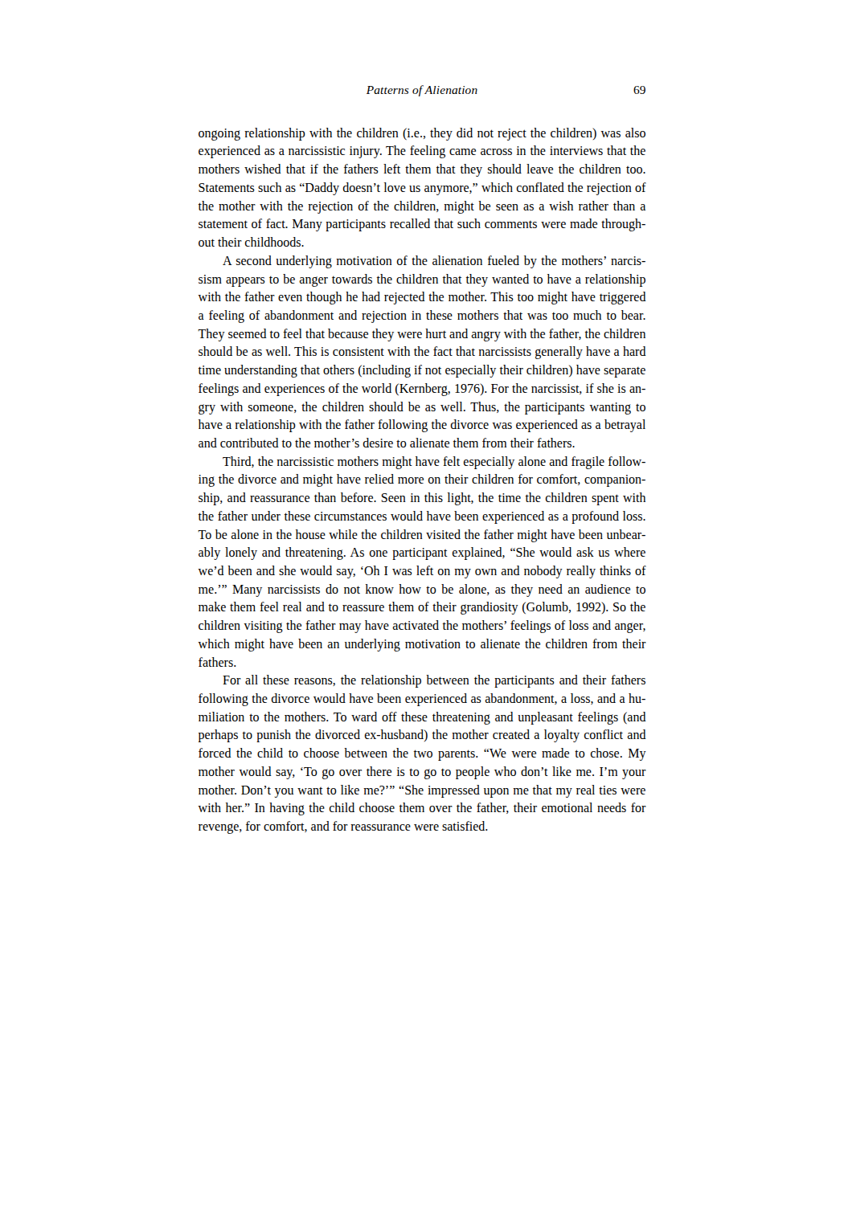Patterns of Alienation 69
ongoing relationship with the children (i.e., they did not reject the children) was also experienced as a narcissistic injury. The feeling came across in the interviews that the mothers wished that if the fathers left them that they should leave the children too. Statements such as “Daddy doesn’t love us anymore,” which conflated the rejection of the mother with the rejection of the children, might be seen as a wish rather than a statement of fact. Many participants recalled that such comments were made throughout their childhoods.
A second underlying motivation of the alienation fueled by the mothers’ narcissism appears to be anger towards the children that they wanted to have a relationship with the father even though he had rejected the mother. This too might have triggered a feeling of abandonment and rejection in these mothers that was too much to bear. They seemed to feel that because they were hurt and angry with the father, the children should be as well. This is consistent with the fact that narcissists generally have a hard time understanding that others (including if not especially their children) have separate feelings and experiences of the world (Kernberg, 1976). For the narcissist, if she is angry with someone, the children should be as well. Thus, the participants wanting to have a relationship with the father following the divorce was experienced as a betrayal and contributed to the mother’s desire to alienate them from their fathers.
Third, the narcissistic mothers might have felt especially alone and fragile following the divorce and might have relied more on their children for comfort, companionship, and reassurance than before. Seen in this light, the time the children spent with the father under these circumstances would have been experienced as a profound loss. To be alone in the house while the children visited the father might have been unbearably lonely and threatening. As one participant explained, “She would ask us where we’d been and she would say, ‘Oh I was left on my own and nobody really thinks of me.’” Many narcissists do not know how to be alone, as they need an audience to make them feel real and to reassure them of their grandiosity (Golumb, 1992). So the children visiting the father may have activated the mothers’ feelings of loss and anger, which might have been an underlying motivation to alienate the children from their fathers.
For all these reasons, the relationship between the participants and their fathers following the divorce would have been experienced as abandonment, a loss, and a humiliation to the mothers. To ward off these threatening and unpleasant feelings (and perhaps to punish the divorced ex-husband) the mother created a loyalty conflict and forced the child to choose between the two parents. “We were made to chose. My mother would say, ‘To go over there is to go to people who don’t like me. I’m your mother. Don’t you want to like me?’” “She impressed upon me that my real ties were with her.” In having the child choose them over the father, their emotional needs for revenge, for comfort, and for reassurance were satisfied.